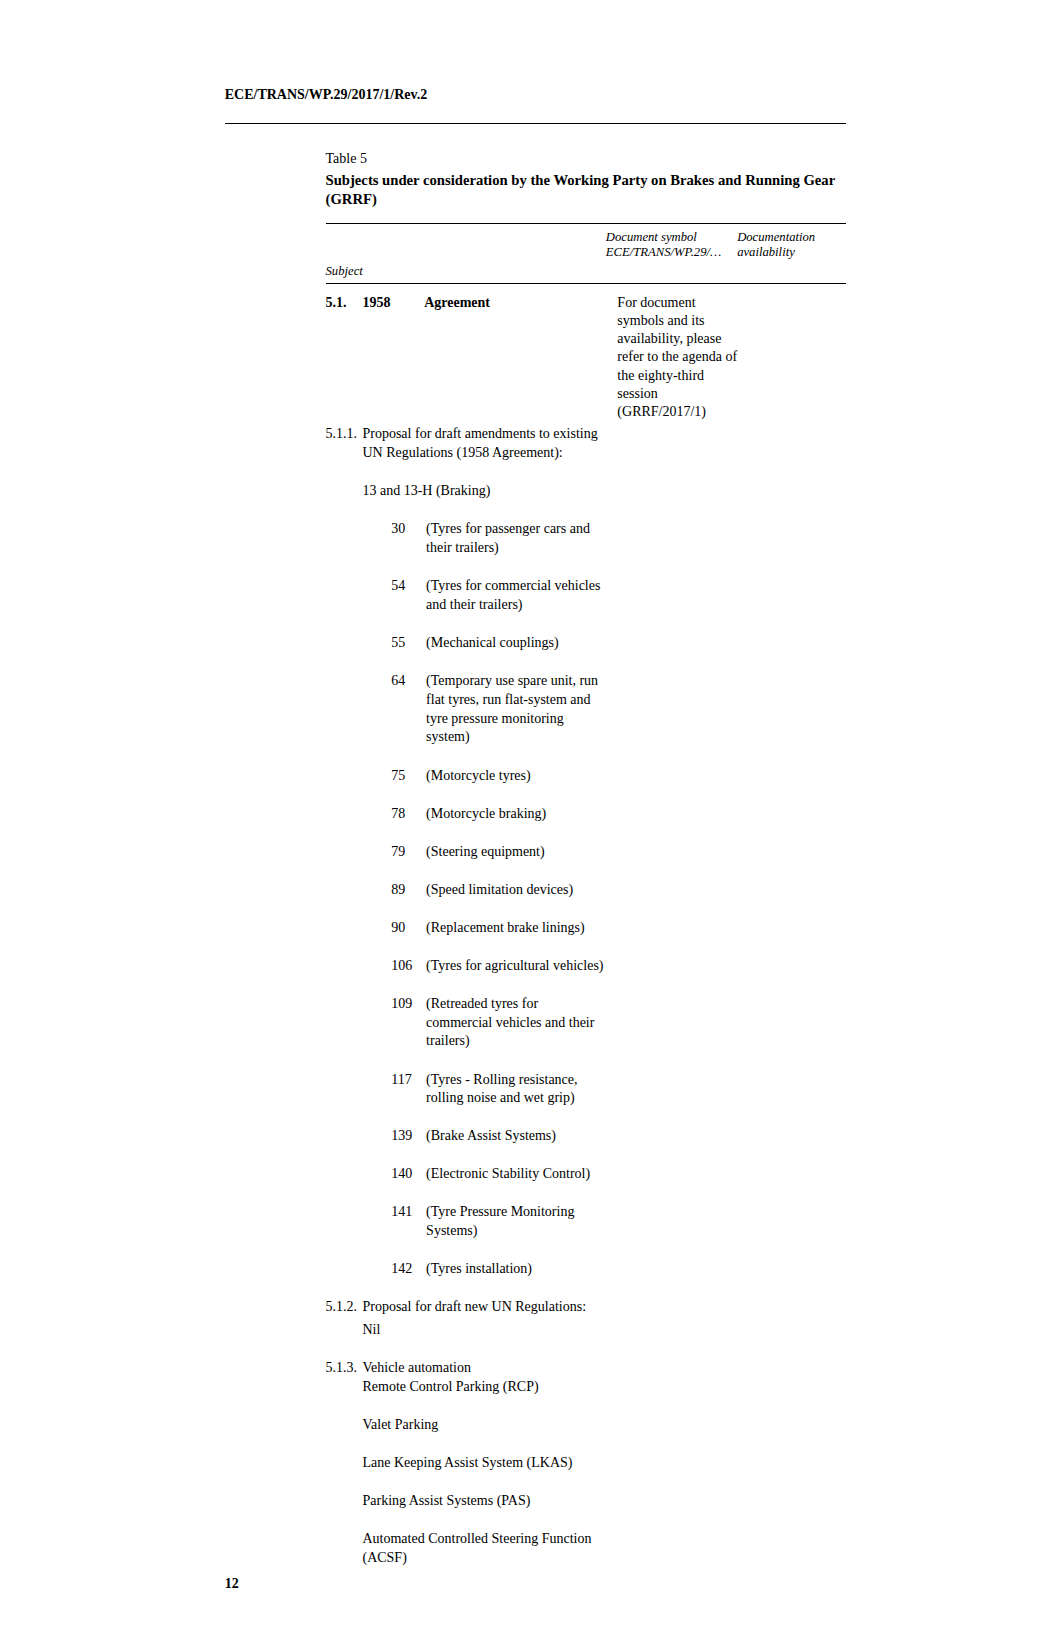ECE/TRANS/WP.29/2017/1/Rev.2
Table 5
Subjects under consideration by the Working Party on Brakes and Running Gear (GRRF)
| | Document symbol ECE/TRANS/WP.29/… | Documentation availability |
| --- | --- | --- |
| Subject | | |
| 5.1. | 1958 | Agreement | For document symbols and its availability, please refer to the agenda of the eighty-third session (GRRF/2017/1) | |
| 5.1.1. | Proposal for draft amendments to existing UN Regulations (1958 Agreement): | | |
| | 13 and 13-H (Braking) | | |
| | 30 | (Tyres for passenger cars and their trailers) | | |
| | 54 | (Tyres for commercial vehicles and their trailers) | | |
| | 55 | (Mechanical couplings) | | |
| | 64 | (Temporary use spare unit, run flat tyres, run flat-system and tyre pressure monitoring system) | | |
| | 75 | (Motorcycle tyres) | | |
| | 78 | (Motorcycle braking) | | |
| | 79 | (Steering equipment) | | |
| | 89 | (Speed limitation devices) | | |
| | 90 | (Replacement brake linings) | | |
| | 106 | (Tyres for agricultural vehicles) | | |
| | 109 | (Retreaded tyres for commercial vehicles and their trailers) | | |
| | 117 | (Tyres - Rolling resistance, rolling noise and wet grip) | | |
| | 139 | (Brake Assist Systems) | | |
| | 140 | (Electronic Stability Control) | | |
| | 141 | (Tyre Pressure Monitoring Systems) | | |
| | 142 | (Tyres installation) | | |
| 5.1.2. | Proposal for draft new UN Regulations: | | |
| | Nil | | |
| 5.1.3. | Vehicle automation Remote Control Parking (RCP) | | |
| | Valet Parking | | |
| | Lane Keeping Assist System (LKAS) | | |
| | Parking Assist Systems (PAS) | | |
| | Automated Controlled Steering Function (ACSF) | | |
12